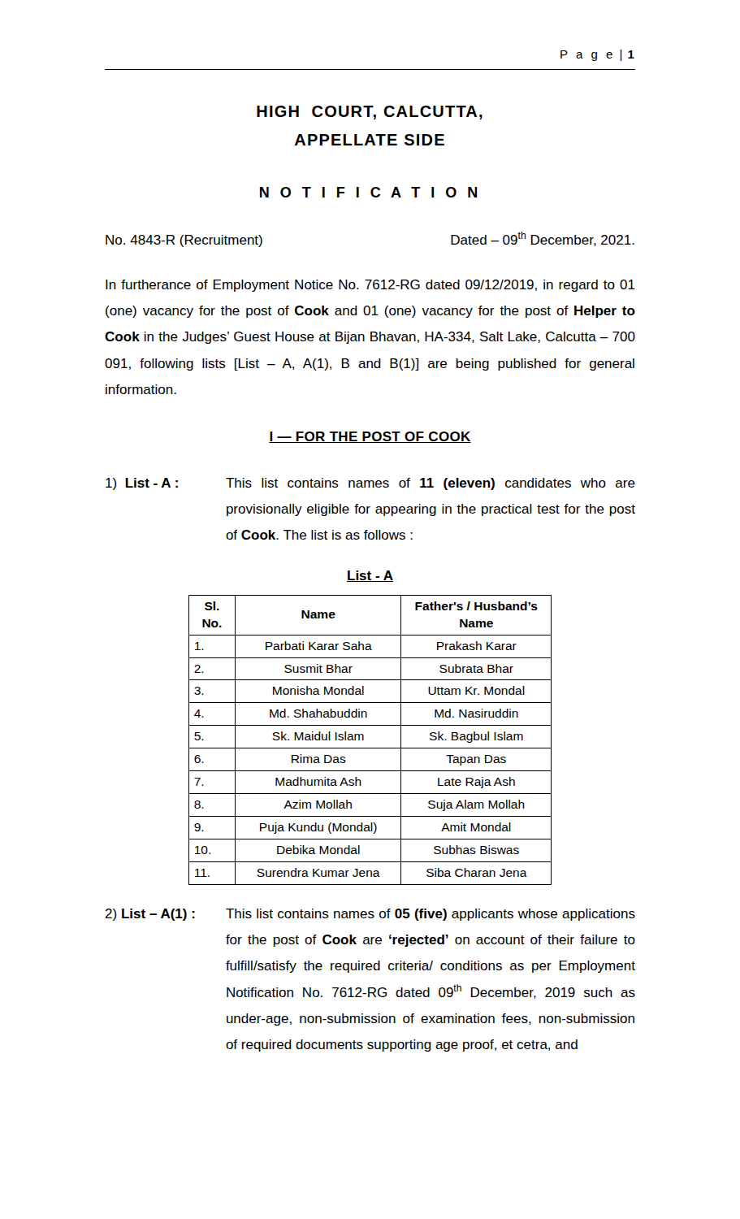P a g e | 1
HIGH COURT, CALCUTTA,
APPELLATE SIDE
N O T I F I C A T I O N
No. 4843-R (Recruitment)
Dated – 09th December, 2021.
In furtherance of Employment Notice No. 7612-RG dated 09/12/2019, in regard to 01 (one) vacancy for the post of Cook and 01 (one) vacancy for the post of Helper to Cook in the Judges’ Guest House at Bijan Bhavan, HA-334, Salt Lake, Calcutta – 700 091, following lists [List – A, A(1), B and B(1)] are being published for general information.
I — FOR THE POST OF COOK
1) List - A :
This list contains names of 11 (eleven) candidates who are provisionally eligible for appearing in the practical test for the post of Cook. The list is as follows :
List - A
| Sl. No. | Name | Father's / Husband’s Name |
| --- | --- | --- |
| 1. | Parbati Karar Saha | Prakash Karar |
| 2. | Susmit Bhar | Subrata Bhar |
| 3. | Monisha Mondal | Uttam Kr. Mondal |
| 4. | Md. Shahabuddin | Md. Nasiruddin |
| 5. | Sk. Maidul Islam | Sk. Bagbul Islam |
| 6. | Rima Das | Tapan Das |
| 7. | Madhumita Ash | Late Raja Ash |
| 8. | Azim Mollah | Suja Alam Mollah |
| 9. | Puja Kundu (Mondal) | Amit Mondal |
| 10. | Debika Mondal | Subhas Biswas |
| 11. | Surendra Kumar Jena | Siba Charan Jena |
2) List – A(1) :
This list contains names of 05 (five) applicants whose applications for the post of Cook are ‘rejected’ on account of their failure to fulfill/satisfy the required criteria/ conditions as per Employment Notification No. 7612-RG dated 09th December, 2019 such as under-age, non-submission of examination fees, non-submission of required documents supporting age proof, et cetra, and